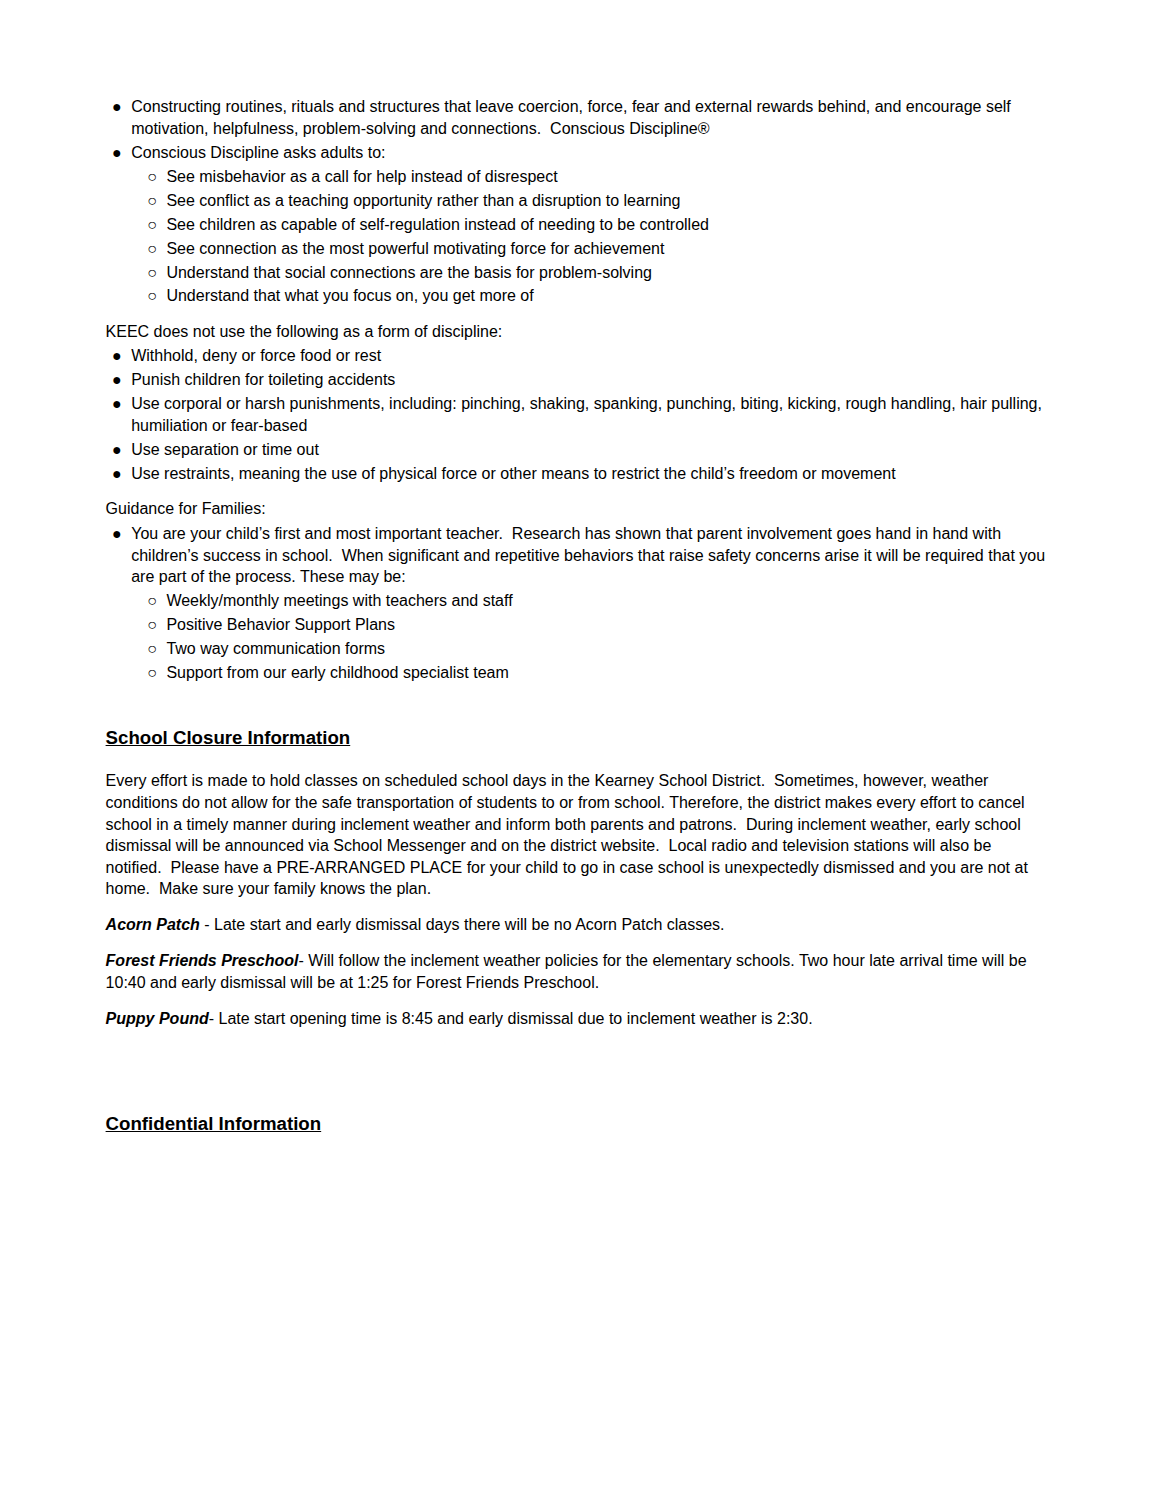Constructing routines, rituals and structures that leave coercion, force, fear and external rewards behind, and encourage self motivation, helpfulness, problem-solving and connections. Conscious Discipline®
Conscious Discipline asks adults to:
See misbehavior as a call for help instead of disrespect
See conflict as a teaching opportunity rather than a disruption to learning
See children as capable of self-regulation instead of needing to be controlled
See connection as the most powerful motivating force for achievement
Understand that social connections are the basis for problem-solving
Understand that what you focus on, you get more of
KEEC does not use the following as a form of discipline:
Withhold, deny or force food or rest
Punish children for toileting accidents
Use corporal or harsh punishments, including: pinching, shaking, spanking, punching, biting, kicking, rough handling, hair pulling, humiliation or fear-based
Use separation or time out
Use restraints, meaning the use of physical force or other means to restrict the child’s freedom or movement
Guidance for Families:
You are your child’s first and most important teacher. Research has shown that parent involvement goes hand in hand with children’s success in school. When significant and repetitive behaviors that raise safety concerns arise it will be required that you are part of the process. These may be:
Weekly/monthly meetings with teachers and staff
Positive Behavior Support Plans
Two way communication forms
Support from our early childhood specialist team
School Closure Information
Every effort is made to hold classes on scheduled school days in the Kearney School District. Sometimes, however, weather conditions do not allow for the safe transportation of students to or from school. Therefore, the district makes every effort to cancel school in a timely manner during inclement weather and inform both parents and patrons. During inclement weather, early school dismissal will be announced via School Messenger and on the district website. Local radio and television stations will also be notified. Please have a PRE-ARRANGED PLACE for your child to go in case school is unexpectedly dismissed and you are not at home. Make sure your family knows the plan.
Acorn Patch - Late start and early dismissal days there will be no Acorn Patch classes.
Forest Friends Preschool- Will follow the inclement weather policies for the elementary schools. Two hour late arrival time will be 10:40 and early dismissal will be at 1:25 for Forest Friends Preschool.
Puppy Pound- Late start opening time is 8:45 and early dismissal due to inclement weather is 2:30.
Confidential Information